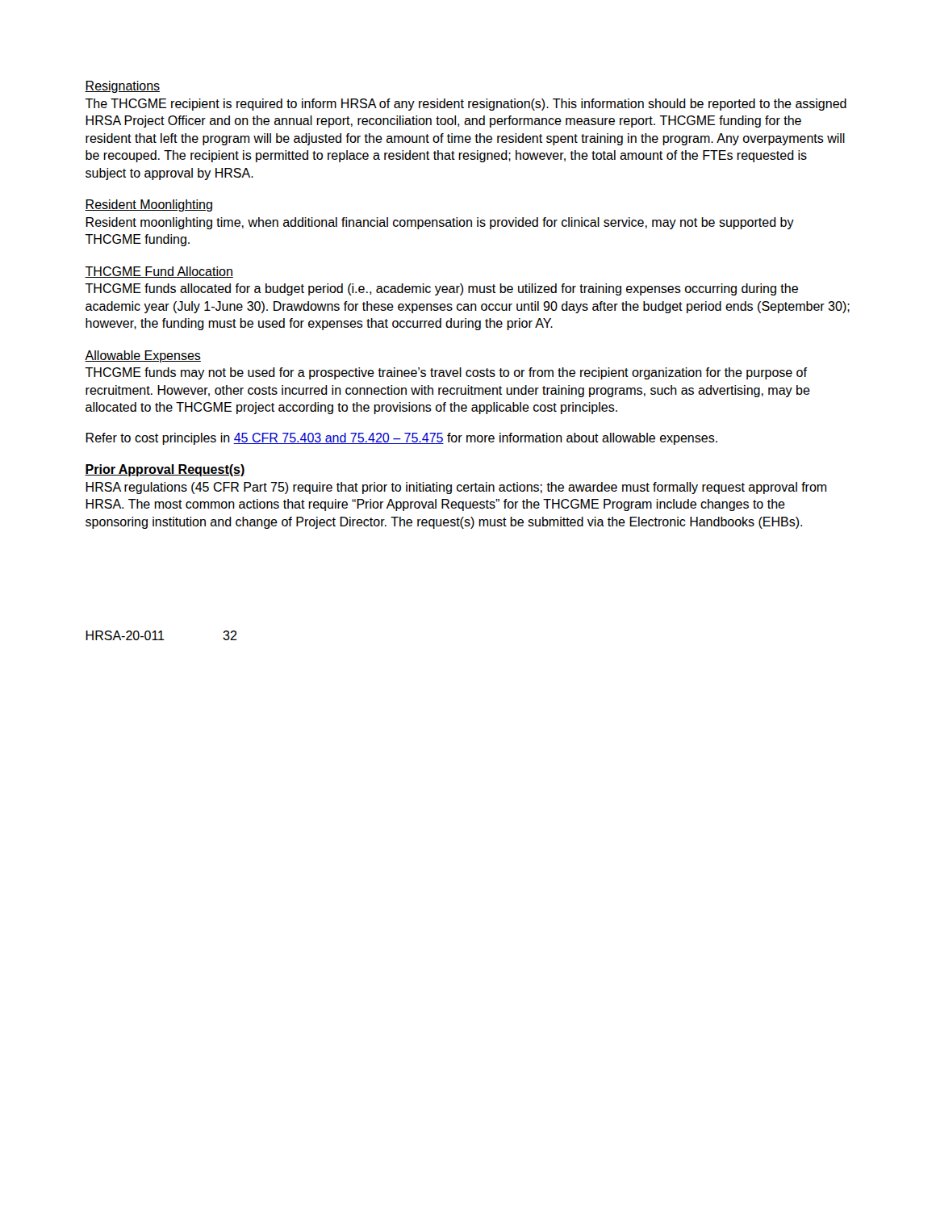Resignations
The THCGME recipient is required to inform HRSA of any resident resignation(s). This information should be reported to the assigned HRSA Project Officer and on the annual report, reconciliation tool, and performance measure report. THCGME funding for the resident that left the program will be adjusted for the amount of time the resident spent training in the program. Any overpayments will be recouped. The recipient is permitted to replace a resident that resigned; however, the total amount of the FTEs requested is subject to approval by HRSA.
Resident Moonlighting
Resident moonlighting time, when additional financial compensation is provided for clinical service, may not be supported by THCGME funding.
THCGME Fund Allocation
THCGME funds allocated for a budget period (i.e., academic year) must be utilized for training expenses occurring during the academic year (July 1-June 30). Drawdowns for these expenses can occur until 90 days after the budget period ends (September 30); however, the funding must be used for expenses that occurred during the prior AY.
Allowable Expenses
THCGME funds may not be used for a prospective trainee’s travel costs to or from the recipient organization for the purpose of recruitment. However, other costs incurred in connection with recruitment under training programs, such as advertising, may be allocated to the THCGME project according to the provisions of the applicable cost principles.
Refer to cost principles in 45 CFR 75.403 and 75.420 – 75.475 for more information about allowable expenses.
Prior Approval Request(s)
HRSA regulations (45 CFR Part 75) require that prior to initiating certain actions; the awardee must formally request approval from HRSA. The most common actions that require “Prior Approval Requests” for the THCGME Program include changes to the sponsoring institution and change of Project Director. The request(s) must be submitted via the Electronic Handbooks (EHBs).
HRSA-20-01132